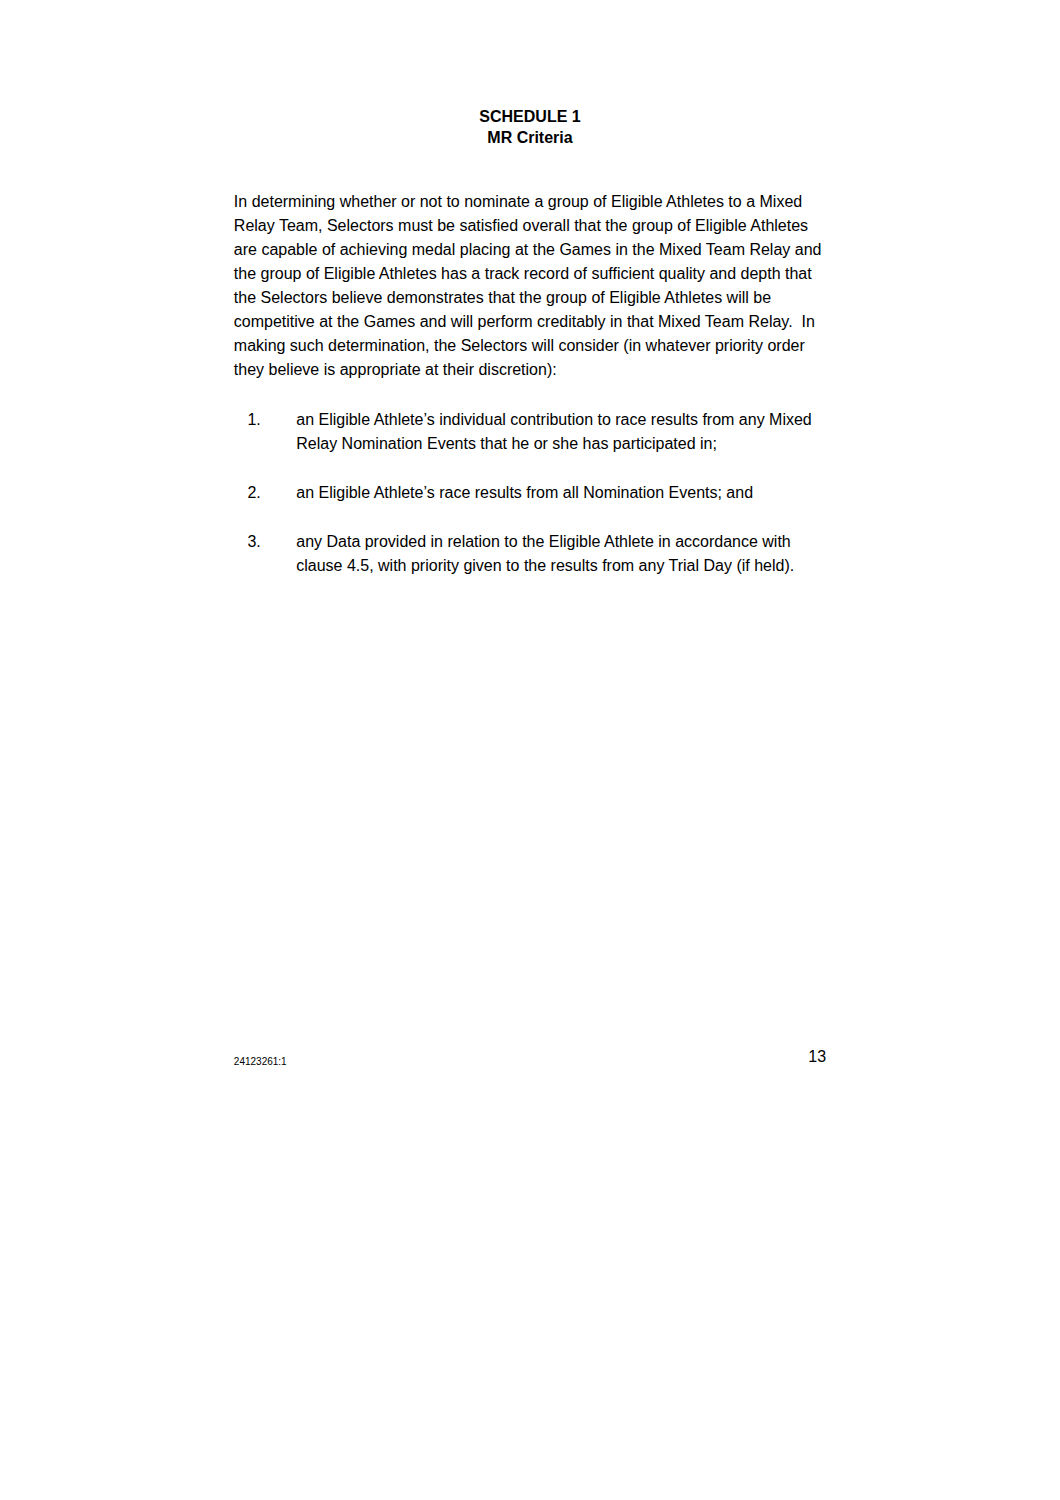SCHEDULE 1MR Criteria
In determining whether or not to nominate a group of Eligible Athletes to a Mixed Relay Team, Selectors must be satisfied overall that the group of Eligible Athletes are capable of achieving medal placing at the Games in the Mixed Team Relay and the group of Eligible Athletes has a track record of sufficient quality and depth that the Selectors believe demonstrates that the group of Eligible Athletes will be competitive at the Games and will perform creditably in that Mixed Team Relay. In making such determination, the Selectors will consider (in whatever priority order they believe is appropriate at their discretion):
an Eligible Athlete’s individual contribution to race results from any Mixed Relay Nomination Events that he or she has participated in;
an Eligible Athlete’s race results from all Nomination Events; and
any Data provided in relation to the Eligible Athlete in accordance with clause 4.5, with priority given to the results from any Trial Day (if held).
24123261:1 13